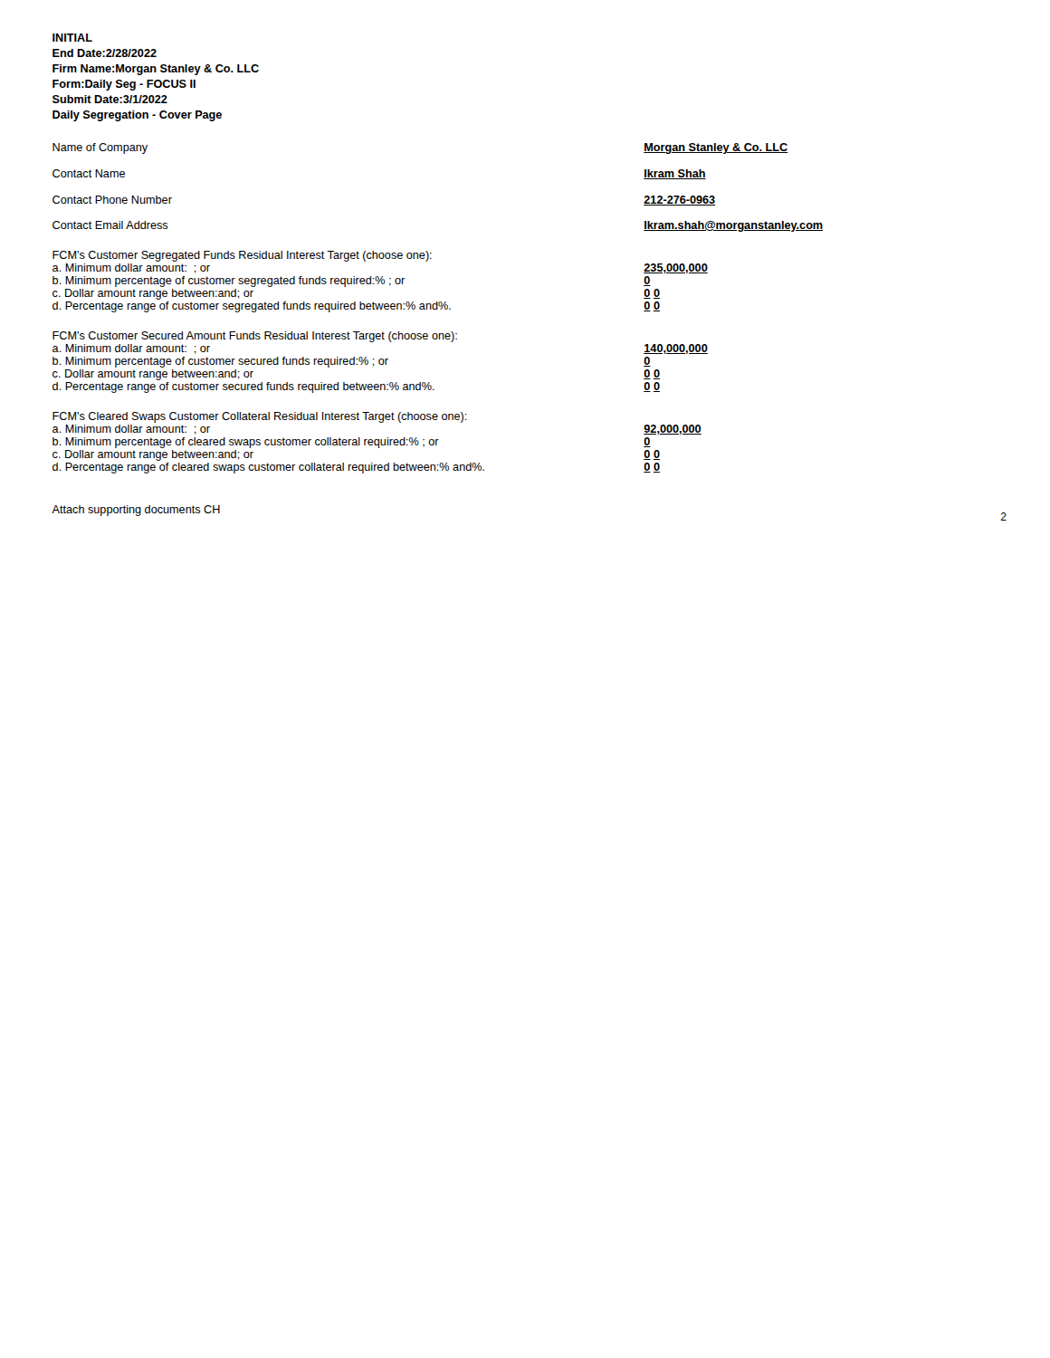INITIAL
End Date:2/28/2022
Firm Name:Morgan Stanley & Co. LLC
Form:Daily Seg - FOCUS II
Submit Date:3/1/2022
Daily Segregation - Cover Page
| Name of Company | Morgan Stanley & Co. LLC |
| Contact Name | Ikram Shah |
| Contact Phone Number | 212-276-0963 |
| Contact Email Address | Ikram.shah@morganstanley.com |
| FCM's Customer Segregated Funds Residual Interest Target (choose one): | |
| a. Minimum dollar amount: ; or | 235,000,000 |
| b. Minimum percentage of customer segregated funds required:% ; or | 0 |
| c. Dollar amount range between:and; or | 0 0 |
| d. Percentage range of customer segregated funds required between:% and%. | 0 0 |
| FCM's Customer Secured Amount Funds Residual Interest Target (choose one): | |
| a. Minimum dollar amount: ; or | 140,000,000 |
| b. Minimum percentage of customer secured funds required:% ; or | 0 |
| c. Dollar amount range between:and; or | 0 0 |
| d. Percentage range of customer secured funds required between:% and%. | 0 0 |
| FCM's Cleared Swaps Customer Collateral Residual Interest Target (choose one): | |
| a. Minimum dollar amount: ; or | 92,000,000 |
| b. Minimum percentage of cleared swaps customer collateral required:% ; or | 0 |
| c. Dollar amount range between:and; or | 0 0 |
| d. Percentage range of cleared swaps customer collateral required between:% and%. | 0 0 |
Attach supporting documents CH
2